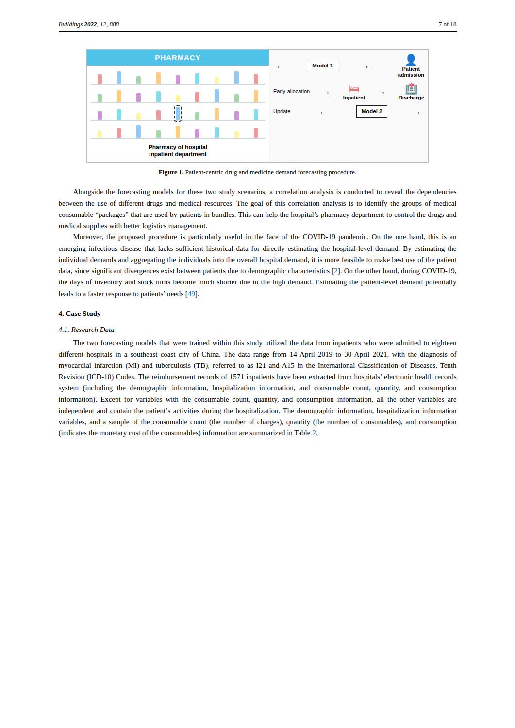Buildings 2022, 12, 888 7 of 18
PHARMACY
Pharmacy of hospital
inpatient department
→ Model 1 ← 👤Patient
admission
Early-allocation → 🛏Inpatient → 🏥Discharge
Update ← Model 2 ←
Figure 1. Patient-centric drug and medicine demand forecasting procedure.
Alongside the forecasting models for these two study scenarios, a correlation analysis is conducted to reveal the dependencies between the use of different drugs and medical resources. The goal of this correlation analysis is to identify the groups of medical consumable “packages” that are used by patients in bundles. This can help the hospital’s pharmacy department to control the drugs and medical supplies with better logistics management.
Moreover, the proposed procedure is particularly useful in the face of the COVID-19 pandemic. On the one hand, this is an emerging infectious disease that lacks sufficient historical data for directly estimating the hospital-level demand. By estimating the individual demands and aggregating the individuals into the overall hospital demand, it is more feasible to make best use of the patient data, since significant divergences exist between patients due to demographic characteristics [2]. On the other hand, during COVID-19, the days of inventory and stock turns become much shorter due to the high demand. Estimating the patient-level demand potentially leads to a faster response to patients’ needs [49].
4. Case Study
4.1. Research Data
The two forecasting models that were trained within this study utilized the data from inpatients who were admitted to eighteen different hospitals in a southeast coast city of China. The data range from 14 April 2019 to 30 April 2021, with the diagnosis of myocardial infarction (MI) and tuberculosis (TB), referred to as I21 and A15 in the International Classification of Diseases, Tenth Revision (ICD-10) Codes. The reimbursement records of 1571 inpatients have been extracted from hospitals’ electronic health records system (including the demographic information, hospitalization information, and consumable count, quantity, and consumption information). Except for variables with the consumable count, quantity, and consumption information, all the other variables are independent and contain the patient’s activities during the hospitalization. The demographic information, hospitalization information variables, and a sample of the consumable count (the number of charges), quantity (the number of consumables), and consumption (indicates the monetary cost of the consumables) information are summarized in Table 2.